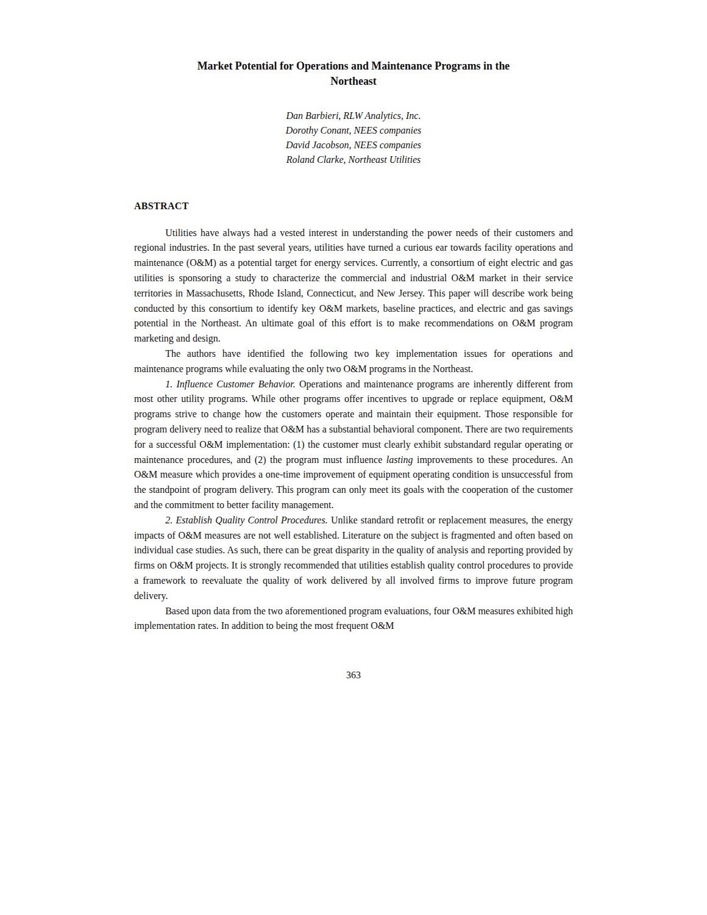Market Potential for Operations and Maintenance Programs in the
Northeast
Dan Barbieri, RLW Analytics, Inc.
Dorothy Conant, NEES companies
David Jacobson, NEES companies
Roland Clarke, Northeast Utilities
ABSTRACT
Utilities have always had a vested interest in understanding the power needs of their customers and regional industries. In the past several years, utilities have turned a curious ear towards facility operations and maintenance (O&M) as a potential target for energy services. Currently, a consortium of eight electric and gas utilities is sponsoring a study to characterize the commercial and industrial O&M market in their service territories in Massachusetts, Rhode Island, Connecticut, and New Jersey. This paper will describe work being conducted by this consortium to identify key O&M markets, baseline practices, and electric and gas savings potential in the Northeast. An ultimate goal of this effort is to make recommendations on O&M program marketing and design.
The authors have identified the following two key implementation issues for operations and maintenance programs while evaluating the only two O&M programs in the Northeast.
1. Influence Customer Behavior. Operations and maintenance programs are inherently different from most other utility programs. While other programs offer incentives to upgrade or replace equipment, O&M programs strive to change how the customers operate and maintain their equipment. Those responsible for program delivery need to realize that O&M has a substantial behavioral component. There are two requirements for a successful O&M implementation: (1) the customer must clearly exhibit substandard regular operating or maintenance procedures, and (2) the program must influence lasting improvements to these procedures. An O&M measure which provides a one-time improvement of equipment operating condition is unsuccessful from the standpoint of program delivery. This program can only meet its goals with the cooperation of the customer and the commitment to better facility management.
2. Establish Quality Control Procedures. Unlike standard retrofit or replacement measures, the energy impacts of O&M measures are not well established. Literature on the subject is fragmented and often based on individual case studies. As such, there can be great disparity in the quality of analysis and reporting provided by firms on O&M projects. It is strongly recommended that utilities establish quality control procedures to provide a framework to reevaluate the quality of work delivered by all involved firms to improve future program delivery.
Based upon data from the two aforementioned program evaluations, four O&M measures exhibited high implementation rates. In addition to being the most frequent O&M
363